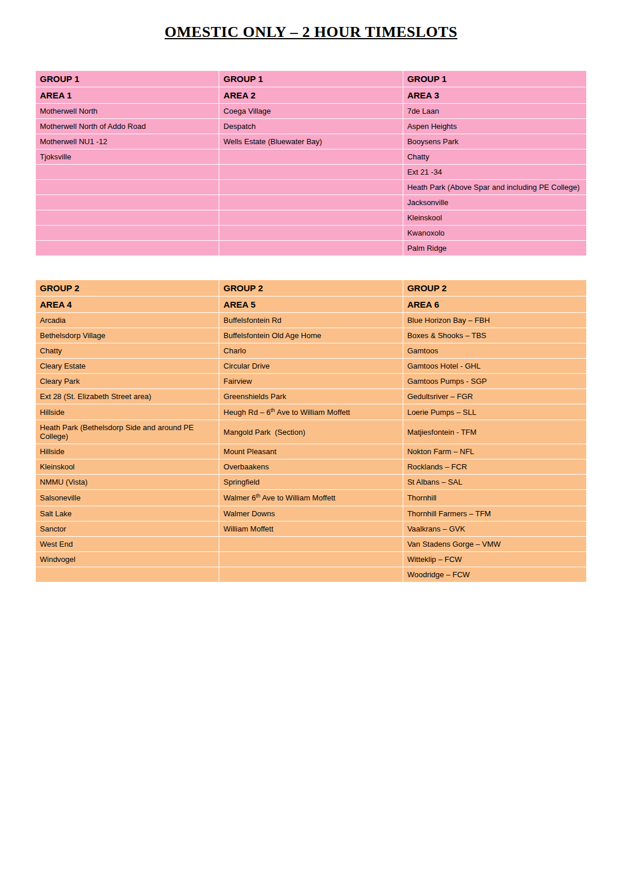OMESTIC ONLY – 2 HOUR TIMESLOTS
| GROUP 1 | GROUP 1 | GROUP 1 |
| AREA 1 | AREA 2 | AREA 3 |
| Motherwell North | Coega Village | 7de Laan |
| Motherwell North of Addo Road | Despatch | Aspen Heights |
| Motherwell NU1 -12 | Wells Estate (Bluewater Bay) | Booysens Park |
| Tjoksville | | Chatty |
| | | Ext 21 -34 |
| | | Heath Park (Above Spar and including PE College) |
| | | Jacksonville |
| | | Kleinskool |
| | | Kwanoxolo |
| | | Palm Ridge |
| GROUP 2 | GROUP 2 | GROUP 2 |
| AREA 4 | AREA 5 | AREA 6 |
| Arcadia | Buffelsfontein Rd | Blue Horizon Bay – FBH |
| Bethelsdorp Village | Buffelsfontein Old Age Home | Boxes & Shooks – TBS |
| Chatty | Charlo | Gamtoos |
| Cleary Estate | Circular Drive | Gamtoos Hotel - GHL |
| Cleary Park | Fairview | Gamtoos Pumps - SGP |
| Ext 28 (St. Elizabeth Street area) | Greenshields Park | Gedultsriver – FGR |
| Hillside | Heugh Rd – 6 th Ave to William Moffett | Loerie Pumps – SLL |
| Heath Park (Bethelsdorp Side and around PE College) | Mangold Park (Section) | Matjiesfontein - TFM |
| Hillside | Mount Pleasant | Nokton Farm – NFL |
| Kleinskool | Overbaakens | Rocklands – FCR |
| NMMU (Vista) | Springfield | St Albans – SAL |
| Salsoneville | Walmer 6 th Ave to William Moffett | Thornhill |
| Salt Lake | Walmer Downs | Thornhill Farmers – TFM |
| Sanctor | William Moffett | Vaalkrans – GVK |
| West End | | Van Stadens Gorge – VMW |
| Windvogel | | Witteklip – FCW |
| | | Woodridge – FCW |